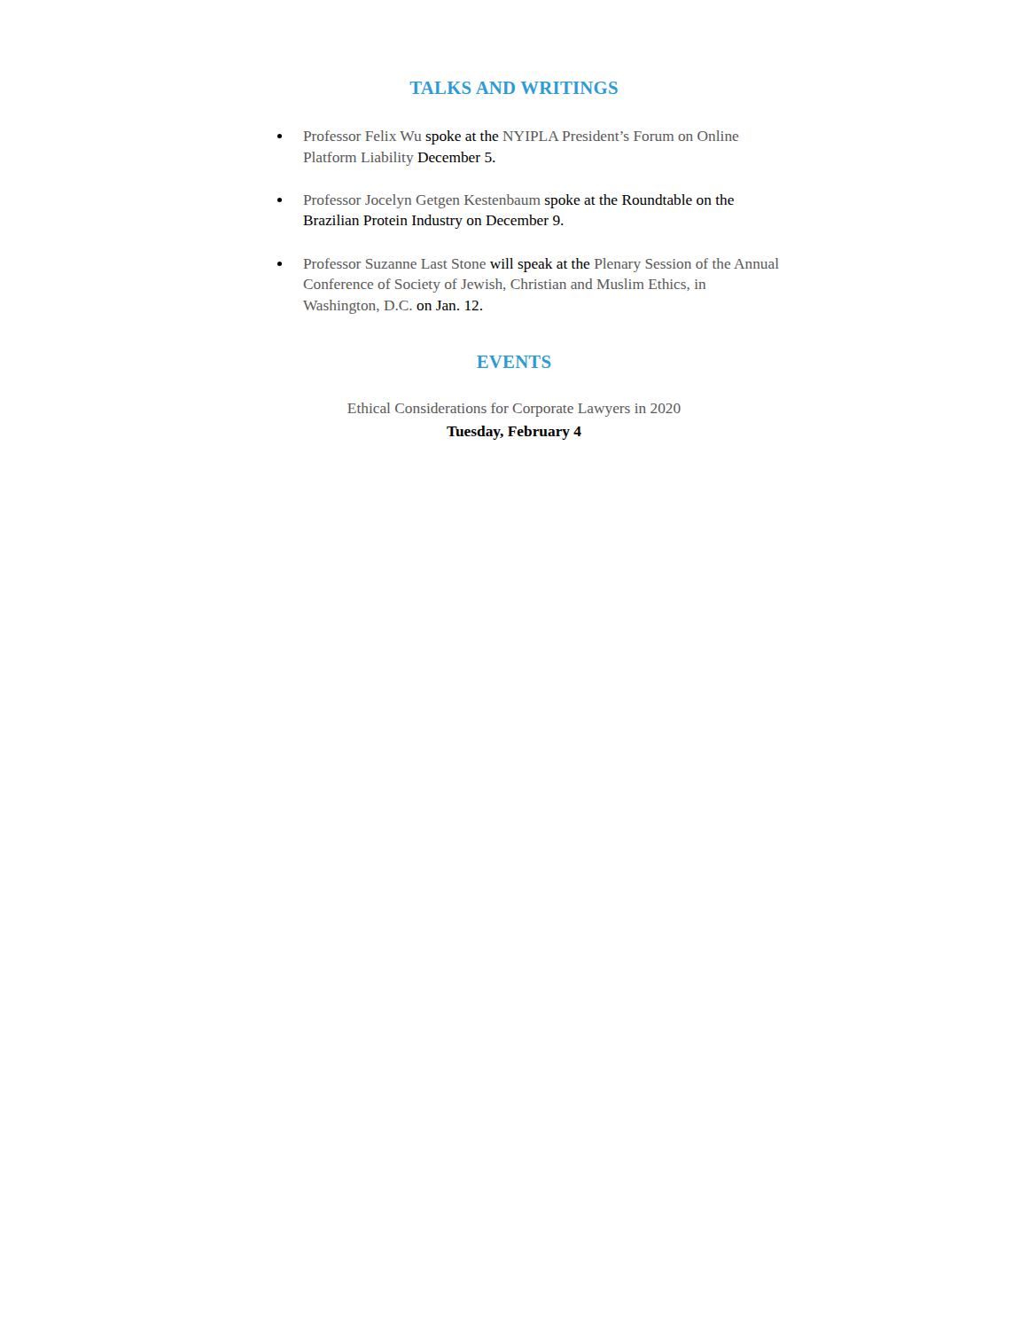TALKS AND WRITINGS
Professor Felix Wu spoke at the NYIPLA President’s Forum on Online Platform Liability December 5.
Professor Jocelyn Getgen Kestenbaum spoke at the Roundtable on the Brazilian Protein Industry on December 9.
Professor Suzanne Last Stone will speak at the Plenary Session of the Annual Conference of Society of Jewish, Christian and Muslim Ethics, in Washington, D.C. on Jan. 12.
EVENTS
Ethical Considerations for Corporate Lawyers in 2020
Tuesday, February 4